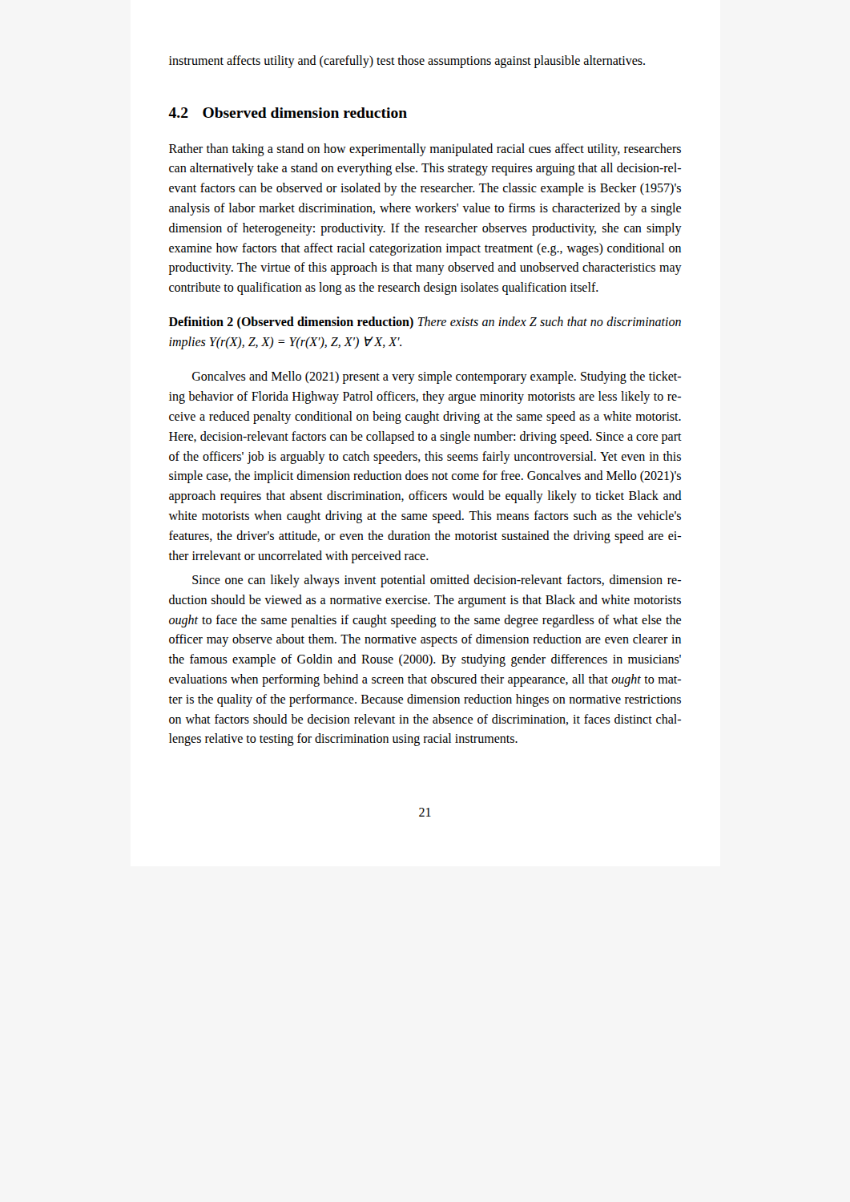instrument affects utility and (carefully) test those assumptions against plausible alternatives.
4.2 Observed dimension reduction
Rather than taking a stand on how experimentally manipulated racial cues affect utility, researchers can alternatively take a stand on everything else. This strategy requires arguing that all decision-relevant factors can be observed or isolated by the researcher. The classic example is Becker (1957)'s analysis of labor market discrimination, where workers' value to firms is characterized by a single dimension of heterogeneity: productivity. If the researcher observes productivity, she can simply examine how factors that affect racial categorization impact treatment (e.g., wages) conditional on productivity. The virtue of this approach is that many observed and unobserved characteristics may contribute to qualification as long as the research design isolates qualification itself.
Definition 2 (Observed dimension reduction) There exists an index Z such that no discrimination implies Y(r(X), Z, X) = Y(r(X′), Z, X′) ∀ X, X′.
Goncalves and Mello (2021) present a very simple contemporary example. Studying the ticketing behavior of Florida Highway Patrol officers, they argue minority motorists are less likely to receive a reduced penalty conditional on being caught driving at the same speed as a white motorist. Here, decision-relevant factors can be collapsed to a single number: driving speed. Since a core part of the officers' job is arguably to catch speeders, this seems fairly uncontroversial. Yet even in this simple case, the implicit dimension reduction does not come for free. Goncalves and Mello (2021)'s approach requires that absent discrimination, officers would be equally likely to ticket Black and white motorists when caught driving at the same speed. This means factors such as the vehicle's features, the driver's attitude, or even the duration the motorist sustained the driving speed are either irrelevant or uncorrelated with perceived race.
Since one can likely always invent potential omitted decision-relevant factors, dimension reduction should be viewed as a normative exercise. The argument is that Black and white motorists ought to face the same penalties if caught speeding to the same degree regardless of what else the officer may observe about them. The normative aspects of dimension reduction are even clearer in the famous example of Goldin and Rouse (2000). By studying gender differences in musicians' evaluations when performing behind a screen that obscured their appearance, all that ought to matter is the quality of the performance. Because dimension reduction hinges on normative restrictions on what factors should be decision relevant in the absence of discrimination, it faces distinct challenges relative to testing for discrimination using racial instruments.
21